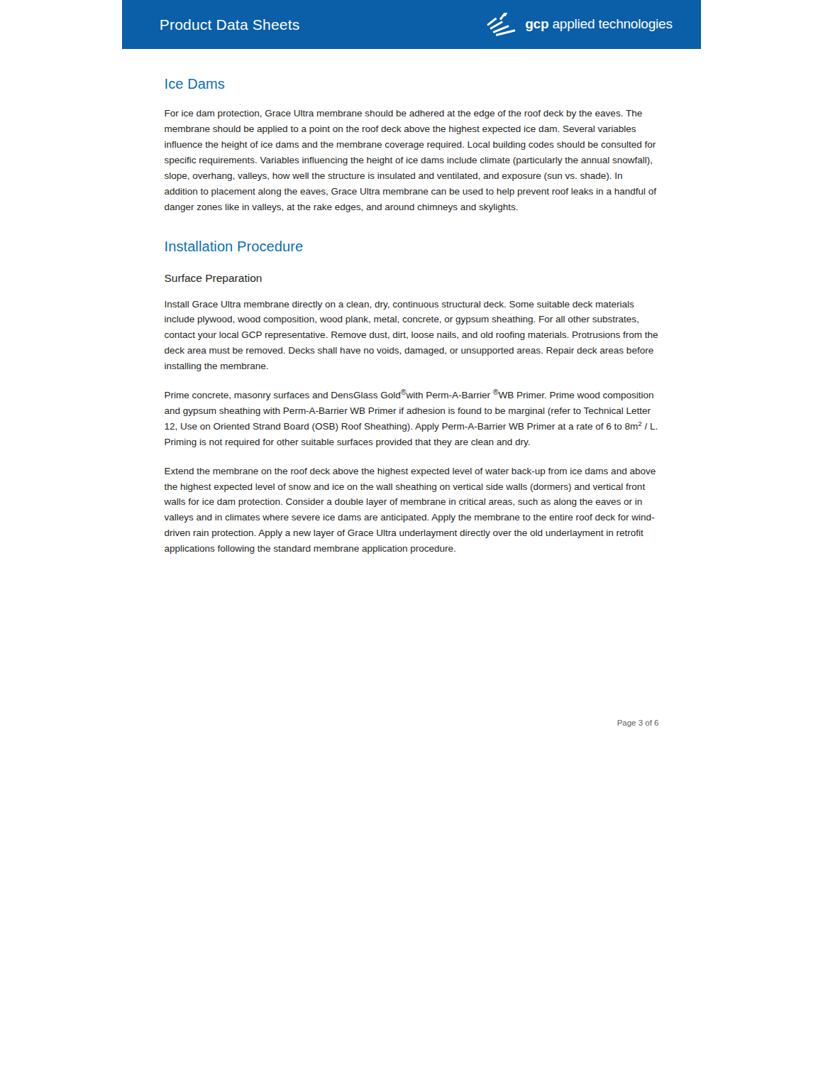Product Data Sheets
gcp applied technologies
Ice Dams
For ice dam protection, Grace Ultra membrane should be adhered at the edge of the roof deck by the eaves. The membrane should be applied to a point on the roof deck above the highest expected ice dam. Several variables influence the height of ice dams and the membrane coverage required. Local building codes should be consulted for specific requirements. Variables influencing the height of ice dams include climate (particularly the annual snowfall), slope, overhang, valleys, how well the structure is insulated and ventilated, and exposure (sun vs. shade). In addition to placement along the eaves, Grace Ultra membrane can be used to help prevent roof leaks in a handful of danger zones like in valleys, at the rake edges, and around chimneys and skylights.
Installation Procedure
Surface Preparation
Install Grace Ultra membrane directly on a clean, dry, continuous structural deck. Some suitable deck materials include plywood, wood composition, wood plank, metal, concrete, or gypsum sheathing. For all other substrates, contact your local GCP representative. Remove dust, dirt, loose nails, and old roofing materials. Protrusions from the deck area must be removed. Decks shall have no voids, damaged, or unsupported areas. Repair deck areas before installing the membrane.
Prime concrete, masonry surfaces and DensGlass Gold®with Perm-A-Barrier ®WB Primer. Prime wood composition and gypsum sheathing with Perm-A-Barrier WB Primer if adhesion is found to be marginal (refer to Technical Letter 12, Use on Oriented Strand Board (OSB) Roof Sheathing). Apply Perm-A-Barrier WB Primer at a rate of 6 to 8m2 / L. Priming is not required for other suitable surfaces provided that they are clean and dry.
Extend the membrane on the roof deck above the highest expected level of water back-up from ice dams and above the highest expected level of snow and ice on the wall sheathing on vertical side walls (dormers) and vertical front walls for ice dam protection. Consider a double layer of membrane in critical areas, such as along the eaves or in valleys and in climates where severe ice dams are anticipated. Apply the membrane to the entire roof deck for wind-driven rain protection. Apply a new layer of Grace Ultra underlayment directly over the old underlayment in retrofit applications following the standard membrane application procedure.
Page 3 of 6